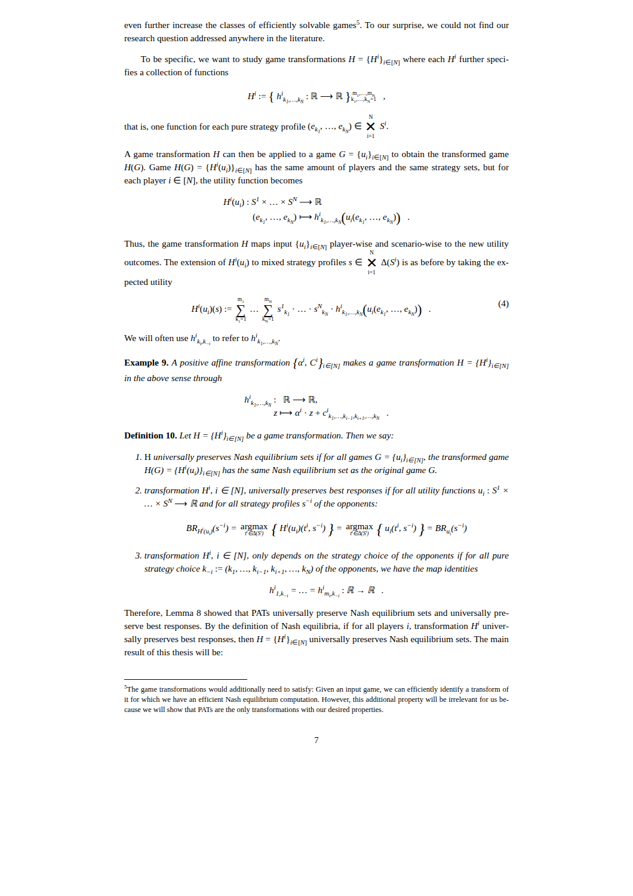even further increase the classes of efficiently solvable games5. To our surprise, we could not find our research question addressed anywhere in the literature.
To be specific, we want to study game transformations H = {Hi}i∈[N] where each Hi further specifies a collection of functions
Hi := { hik1,…,kN : ℝ ⟶ ℝ }m1,…,mN k1,…,kN=1 ,
that is, one function for each pure strategy profile (ek1, …, ekN) ∈ N✕i=1 Si.
A game transformation H can then be applied to a game G = {ui}i∈[N] to obtain the transformed game H(G). Game H(G) = {Hi(ui)}i∈[N] has the same amount of players and the same strategy sets, but for each player i ∈ [N], the utility function becomes
Hi(ui) : S1 × … × SN ⟶ ℝ (ek1, …, ekN) ⟼ hik1,…,kN(ui(ek1, …, ekN)) .
Thus, the game transformation H maps input {ui}i∈[N] player-wise and scenario-wise to the new utility outcomes. The extension of Hi(ui) to mixed strategy profiles s ∈ N✕i=1 Δ(Si) is as before by taking the expected utility
(4) Hi(ui)(s) := m1∑k1=1 … mN∑kN=1 s1k1 · … · sNkN · hik1,…,kN(ui(ek1, …, ekN)) .
We will often use hiki,k−i to refer to hik1,…,kN.
Example 9. A positive affine transformation {αi, Ci}i∈[N] makes a game transformation H = {Hi}i∈[N] in the above sense through
hik1,…,kN : ℝ ⟶ ℝ, z ⟼ αi · z + cik1,…,ki−1,ki+1,…,kN .
Definition 10. Let H = {Hi}i∈[N] be a game transformation. Then we say:
H universally preserves Nash equilibrium sets if for all games G = {ui}i∈[N], the transformed game H(G) = {Hi(ui)}i∈[N] has the same Nash equilibrium set as the original game G.
transformation Hi, i ∈ [N], universally preserves best responses if for all utility functions ui : S1 × … × SN ⟶ ℝ and for all strategy profiles s−i of the opponents:
BRHi(ui)(s−i) = argmax ti∈Δ(Si) { Hi(ui)(ti, s−i) } = argmax ti∈Δ(Si) { ui(ti, s−i) } = BRui(s−i)
transformation Hi, i ∈ [N], only depends on the strategy choice of the opponents if for all pure strategy choice k−i := (k1, …, ki−1, ki+1, …, kN) of the opponents, we have the map identities
hi1,k−i = … = himi,k−i : ℝ → ℝ .
Therefore, Lemma 8 showed that PATs universally preserve Nash equilibrium sets and universally preserve best responses. By the definition of Nash equilibria, if for all players i, transformation Hi universally preserves best responses, then H = {Hi}i∈[N] universally preserves Nash equilibrium sets. The main result of this thesis will be:
5The game transformations would additionally need to satisfy: Given an input game, we can efficiently identify a transform of it for which we have an efficient Nash equilibrium computation. However, this additional property will be irrelevant for us because we will show that PATs are the only transformations with our desired properties.
7